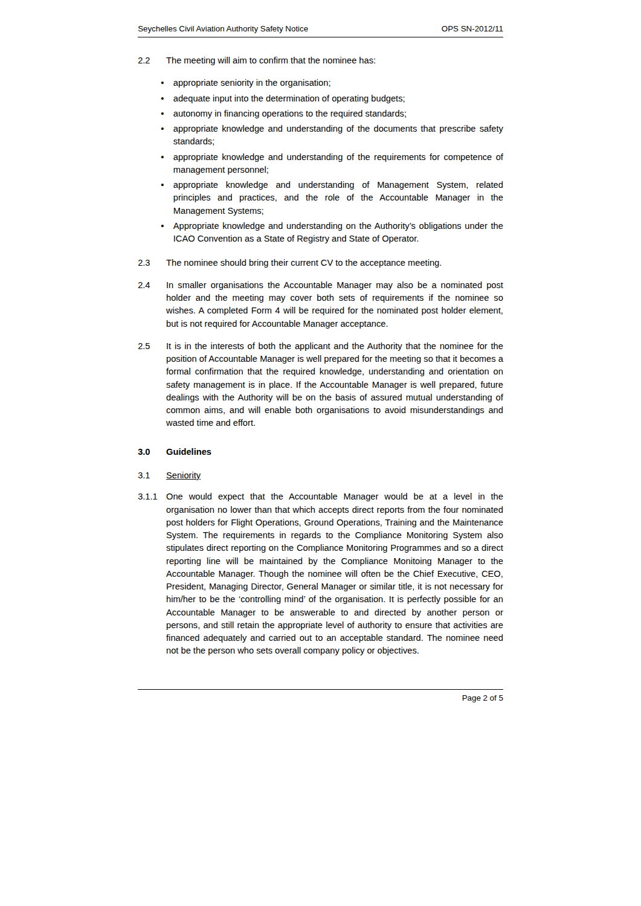Seychelles Civil Aviation Authority Safety Notice
OPS SN-2012/11
2.2
The meeting will aim to confirm that the nominee has:
appropriate seniority in the organisation;
adequate input into the determination of operating budgets;
autonomy in financing operations to the required standards;
appropriate knowledge and understanding of the documents that prescribe safety standards;
appropriate knowledge and understanding of the requirements for competence of management personnel;
appropriate knowledge and understanding of Management System, related principles and practices, and the role of the Accountable Manager in the Management Systems;
Appropriate knowledge and understanding on the Authority’s obligations under the ICAO Convention as a State of Registry and State of Operator.
2.3
The nominee should bring their current CV to the acceptance meeting.
2.4
In smaller organisations the Accountable Manager may also be a nominated post holder and the meeting may cover both sets of requirements if the nominee so wishes. A completed Form 4 will be required for the nominated post holder element, but is not required for Accountable Manager acceptance.
2.5
It is in the interests of both the applicant and the Authority that the nominee for the position of Accountable Manager is well prepared for the meeting so that it becomes a formal confirmation that the required knowledge, understanding and orientation on safety management is in place. If the Accountable Manager is well prepared, future dealings with the Authority will be on the basis of assured mutual understanding of common aims, and will enable both organisations to avoid misunderstandings and wasted time and effort.
3.0 Guidelines
3.1 Seniority
3.1.1
One would expect that the Accountable Manager would be at a level in the organisation no lower than that which accepts direct reports from the four nominated post holders for Flight Operations, Ground Operations, Training and the Maintenance System. The requirements in regards to the Compliance Monitoring System also stipulates direct reporting on the Compliance Monitoring Programmes and so a direct reporting line will be maintained by the Compliance Monitoing Manager to the Accountable Manager. Though the nominee will often be the Chief Executive, CEO, President, Managing Director, General Manager or similar title, it is not necessary for him/her to be the ‘controlling mind’ of the organisation. It is perfectly possible for an Accountable Manager to be answerable to and directed by another person or persons, and still retain the appropriate level of authority to ensure that activities are financed adequately and carried out to an acceptable standard. The nominee need not be the person who sets overall company policy or objectives.
Page 2 of 5